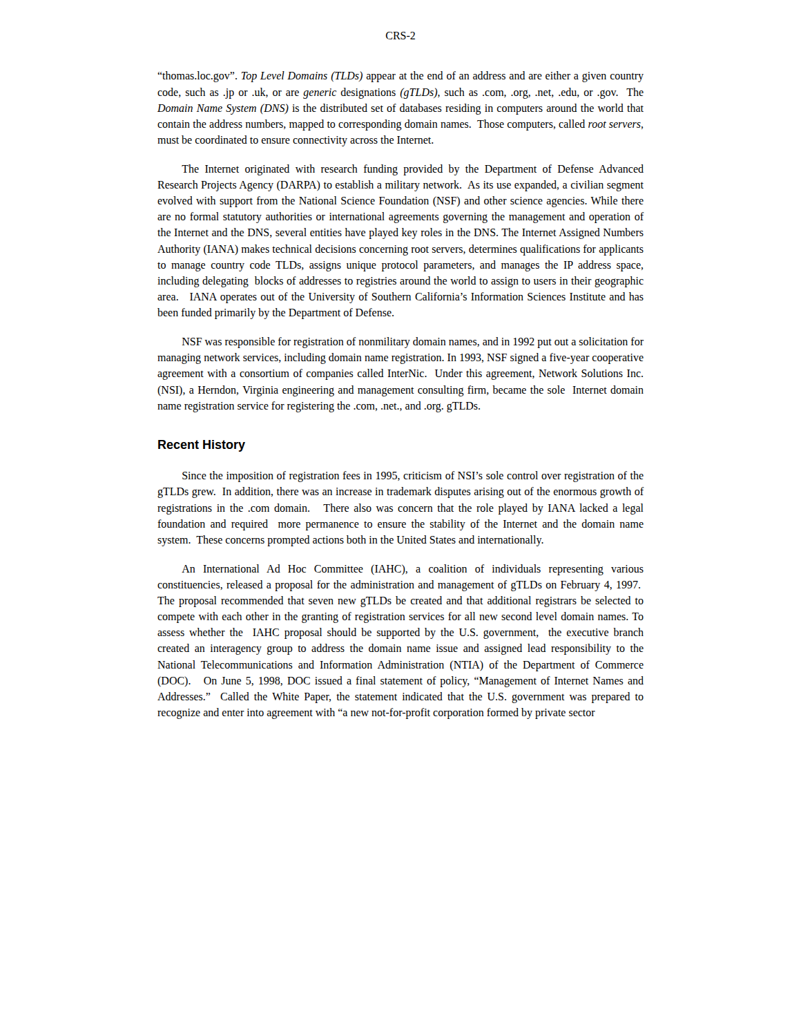CRS-2
“thomas.loc.gov”. Top Level Domains (TLDs) appear at the end of an address and are either a given country code, such as .jp or .uk, or are generic designations (gTLDs), such as .com, .org, .net, .edu, or .gov. The Domain Name System (DNS) is the distributed set of databases residing in computers around the world that contain the address numbers, mapped to corresponding domain names. Those computers, called root servers, must be coordinated to ensure connectivity across the Internet.
The Internet originated with research funding provided by the Department of Defense Advanced Research Projects Agency (DARPA) to establish a military network. As its use expanded, a civilian segment evolved with support from the National Science Foundation (NSF) and other science agencies. While there are no formal statutory authorities or international agreements governing the management and operation of the Internet and the DNS, several entities have played key roles in the DNS. The Internet Assigned Numbers Authority (IANA) makes technical decisions concerning root servers, determines qualifications for applicants to manage country code TLDs, assigns unique protocol parameters, and manages the IP address space, including delegating blocks of addresses to registries around the world to assign to users in their geographic area. IANA operates out of the University of Southern California’s Information Sciences Institute and has been funded primarily by the Department of Defense.
NSF was responsible for registration of nonmilitary domain names, and in 1992 put out a solicitation for managing network services, including domain name registration. In 1993, NSF signed a five-year cooperative agreement with a consortium of companies called InterNic. Under this agreement, Network Solutions Inc. (NSI), a Herndon, Virginia engineering and management consulting firm, became the sole Internet domain name registration service for registering the .com, .net., and .org. gTLDs.
Recent History
Since the imposition of registration fees in 1995, criticism of NSI’s sole control over registration of the gTLDs grew. In addition, there was an increase in trademark disputes arising out of the enormous growth of registrations in the .com domain. There also was concern that the role played by IANA lacked a legal foundation and required more permanence to ensure the stability of the Internet and the domain name system. These concerns prompted actions both in the United States and internationally.
An International Ad Hoc Committee (IAHC), a coalition of individuals representing various constituencies, released a proposal for the administration and management of gTLDs on February 4, 1997. The proposal recommended that seven new gTLDs be created and that additional registrars be selected to compete with each other in the granting of registration services for all new second level domain names. To assess whether the IAHC proposal should be supported by the U.S. government, the executive branch created an interagency group to address the domain name issue and assigned lead responsibility to the National Telecommunications and Information Administration (NTIA) of the Department of Commerce (DOC). On June 5, 1998, DOC issued a final statement of policy, “Management of Internet Names and Addresses.” Called the White Paper, the statement indicated that the U.S. government was prepared to recognize and enter into agreement with “a new not-for-profit corporation formed by private sector